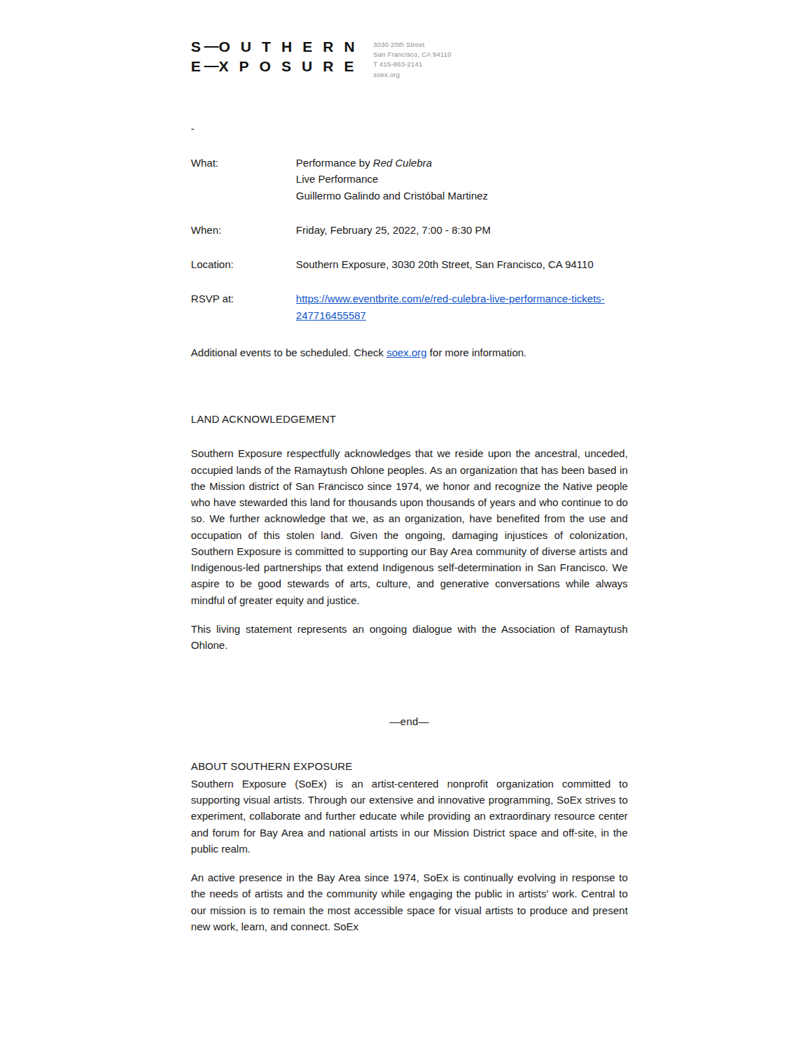S—O U T H E R N E—X P O S U R E
3030 20th Street
San Francisco, CA 94110
T 415-863-2141
soex.org
-
| What: | Performance by Red Culebra Live Performance Guillermo Galindo and Cristóbal Martinez |
| When: | Friday, February 25, 2022, 7:00 - 8:30 PM |
| Location: | Southern Exposure, 3030 20th Street, San Francisco, CA 94110 |
| RSVP at: | https://www.eventbrite.com/e/red-culebra-live-performance-tickets-247716455587 |
Additional events to be scheduled. Check soex.org for more information.
LAND ACKNOWLEDGEMENT
Southern Exposure respectfully acknowledges that we reside upon the ancestral, unceded, occupied lands of the Ramaytush Ohlone peoples. As an organization that has been based in the Mission district of San Francisco since 1974, we honor and recognize the Native people who have stewarded this land for thousands upon thousands of years and who continue to do so. We further acknowledge that we, as an organization, have benefited from the use and occupation of this stolen land. Given the ongoing, damaging injustices of colonization, Southern Exposure is committed to supporting our Bay Area community of diverse artists and Indigenous-led partnerships that extend Indigenous self-determination in San Francisco. We aspire to be good stewards of arts, culture, and generative conversations while always mindful of greater equity and justice.
This living statement represents an ongoing dialogue with the Association of Ramaytush Ohlone.
—end—
ABOUT SOUTHERN EXPOSURE
Southern Exposure (SoEx) is an artist-centered nonprofit organization committed to supporting visual artists. Through our extensive and innovative programming, SoEx strives to experiment, collaborate and further educate while providing an extraordinary resource center and forum for Bay Area and national artists in our Mission District space and off-site, in the public realm.
An active presence in the Bay Area since 1974, SoEx is continually evolving in response to the needs of artists and the community while engaging the public in artists' work. Central to our mission is to remain the most accessible space for visual artists to produce and present new work, learn, and connect. SoEx